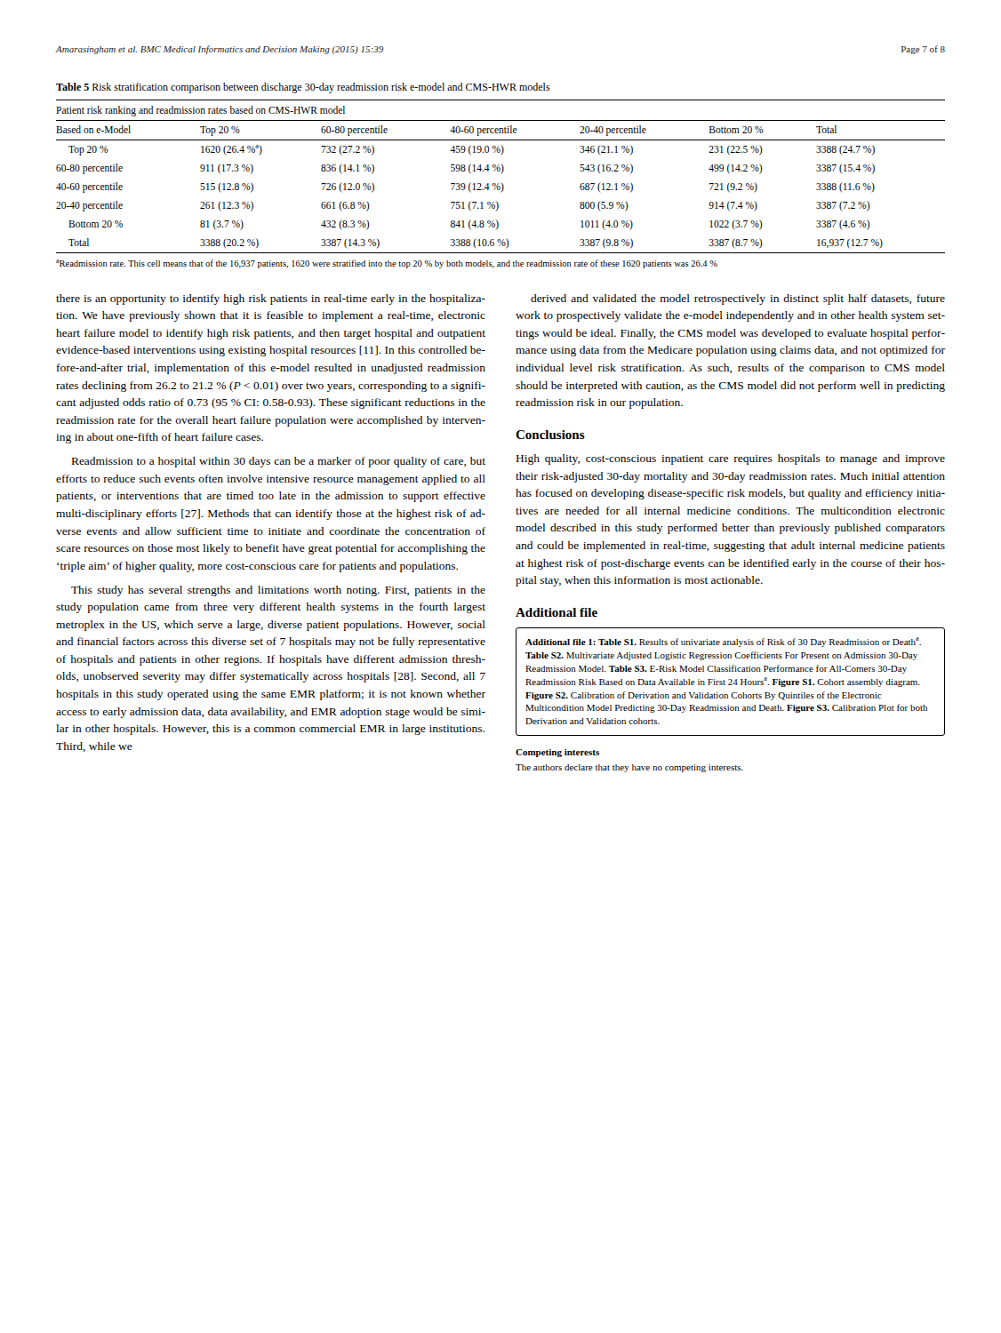Amarasingham et al. BMC Medical Informatics and Decision Making (2015) 15:39
Page 7 of 8
Table 5 Risk stratification comparison between discharge 30-day readmission risk e-model and CMS-HWR models
Patient risk ranking and readmission rates based on CMS-HWR model
| Based on e-Model | Top 20 % | 60-80 percentile | 40-60 percentile | 20-40 percentile | Bottom 20 % | Total |
| --- | --- | --- | --- | --- | --- | --- |
| Top 20 % | 1620 (26.4 % a ) | 732 (27.2 %) | 459 (19.0 %) | 346 (21.1 %) | 231 (22.5 %) | 3388 (24.7 %) |
| 60-80 percentile | 911 (17.3 %) | 836 (14.1 %) | 598 (14.4 %) | 543 (16.2 %) | 499 (14.2 %) | 3387 (15.4 %) |
| 40-60 percentile | 515 (12.8 %) | 726 (12.0 %) | 739 (12.4 %) | 687 (12.1 %) | 721 (9.2 %) | 3388 (11.6 %) |
| 20-40 percentile | 261 (12.3 %) | 661 (6.8 %) | 751 (7.1 %) | 800 (5.9 %) | 914 (7.4 %) | 3387 (7.2 %) |
| Bottom 20 % | 81 (3.7 %) | 432 (8.3 %) | 841 (4.8 %) | 1011 (4.0 %) | 1022 (3.7 %) | 3387 (4.6 %) |
| Total | 3388 (20.2 %) | 3387 (14.3 %) | 3388 (10.6 %) | 3387 (9.8 %) | 3387 (8.7 %) | 16,937 (12.7 %) |
a Readmission rate. This cell means that of the 16,937 patients, 1620 were stratified into the top 20 % by both models, and the readmission rate of these 1620 patients was 26.4 %
there is an opportunity to identify high risk patients in real-time early in the hospitalization. We have previously shown that it is feasible to implement a real-time, electronic heart failure model to identify high risk patients, and then target hospital and outpatient evidence-based interventions using existing hospital resources [11]. In this controlled before-and-after trial, implementation of this e-model resulted in unadjusted readmission rates declining from 26.2 to 21.2 % (P < 0.01) over two years, corresponding to a significant adjusted odds ratio of 0.73 (95 % CI: 0.58-0.93). These significant reductions in the readmission rate for the overall heart failure population were accomplished by intervening in about one-fifth of heart failure cases.
Readmission to a hospital within 30 days can be a marker of poor quality of care, but efforts to reduce such events often involve intensive resource management applied to all patients, or interventions that are timed too late in the admission to support effective multi-disciplinary efforts [27]. Methods that can identify those at the highest risk of adverse events and allow sufficient time to initiate and coordinate the concentration of scare resources on those most likely to benefit have great potential for accomplishing the ‘triple aim’ of higher quality, more cost-conscious care for patients and populations.
This study has several strengths and limitations worth noting. First, patients in the study population came from three very different health systems in the fourth largest metroplex in the US, which serve a large, diverse patient populations. However, social and financial factors across this diverse set of 7 hospitals may not be fully representative of hospitals and patients in other regions. If hospitals have different admission thresholds, unobserved severity may differ systematically across hospitals [28]. Second, all 7 hospitals in this study operated using the same EMR platform; it is not known whether access to early admission data, data availability, and EMR adoption stage would be similar in other hospitals. However, this is a common commercial EMR in large institutions. Third, while we
derived and validated the model retrospectively in distinct split half datasets, future work to prospectively validate the e-model independently and in other health system settings would be ideal. Finally, the CMS model was developed to evaluate hospital performance using data from the Medicare population using claims data, and not optimized for individual level risk stratification. As such, results of the comparison to CMS model should be interpreted with caution, as the CMS model did not perform well in predicting readmission risk in our population.
Conclusions
High quality, cost-conscious inpatient care requires hospitals to manage and improve their risk-adjusted 30-day mortality and 30-day readmission rates. Much initial attention has focused on developing disease-specific risk models, but quality and efficiency initiatives are needed for all internal medicine conditions. The multicondition electronic model described in this study performed better than previously published comparators and could be implemented in real-time, suggesting that adult internal medicine patients at highest risk of post-discharge events can be identified early in the course of their hospital stay, when this information is most actionable.
Additional file
Additional file 1: Table S1. Results of univariate analysis of Risk of 30 Day Readmission or Deatha. Table S2. Multivariate Adjusted Logistic Regression Coefficients For Present on Admission 30-Day Readmission Model. Table S3. E-Risk Model Classification Performance for All-Comers 30-Day Readmission Risk Based on Data Available in First 24 Hoursa. Figure S1. Cohort assembly diagram. Figure S2. Calibration of Derivation and Validation Cohorts By Quintiles of the Electronic Multicondition Model Predicting 30-Day Readmission and Death. Figure S3. Calibration Plot for both Derivation and Validation cohorts.
Competing interests
The authors declare that they have no competing interests.